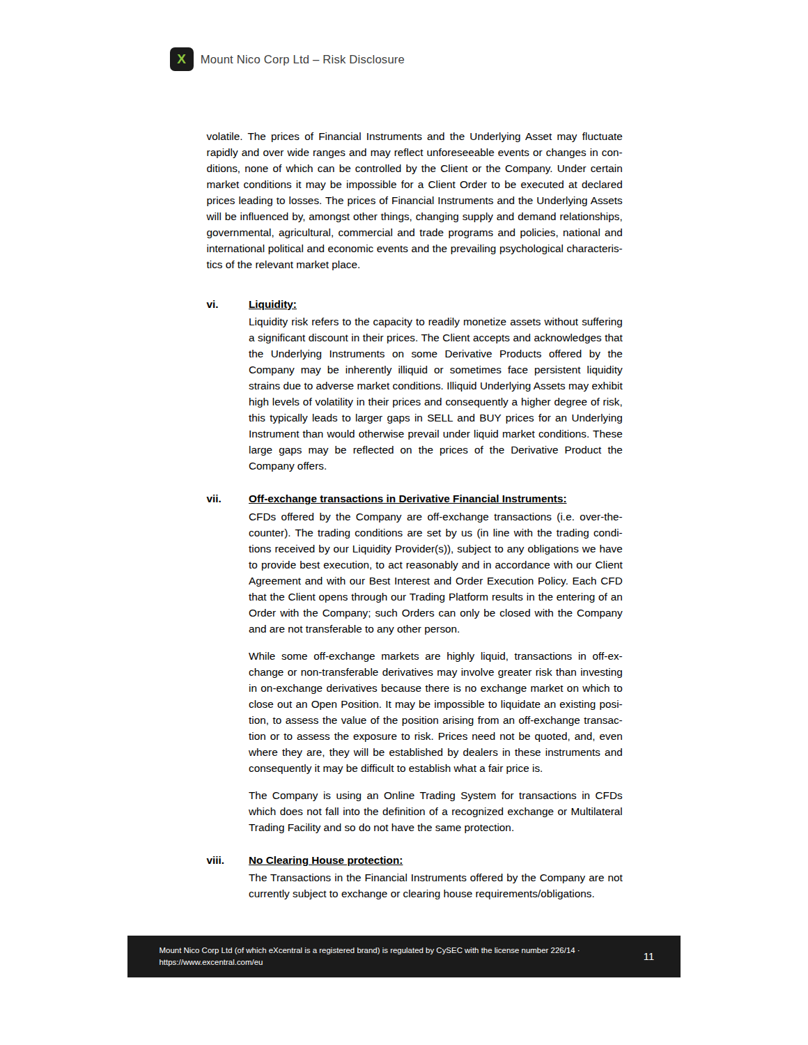Mount Nico Corp Ltd – Risk Disclosure
volatile. The prices of Financial Instruments and the Underlying Asset may fluctuate rapidly and over wide ranges and may reflect unforeseeable events or changes in conditions, none of which can be controlled by the Client or the Company. Under certain market conditions it may be impossible for a Client Order to be executed at declared prices leading to losses. The prices of Financial Instruments and the Underlying Assets will be influenced by, amongst other things, changing supply and demand relationships, governmental, agricultural, commercial and trade programs and policies, national and international political and economic events and the prevailing psychological characteristics of the relevant market place.
vi.
Liquidity:
Liquidity risk refers to the capacity to readily monetize assets without suffering a significant discount in their prices. The Client accepts and acknowledges that the Underlying Instruments on some Derivative Products offered by the Company may be inherently illiquid or sometimes face persistent liquidity strains due to adverse market conditions. Illiquid Underlying Assets may exhibit high levels of volatility in their prices and consequently a higher degree of risk, this typically leads to larger gaps in SELL and BUY prices for an Underlying Instrument than would otherwise prevail under liquid market conditions. These large gaps may be reflected on the prices of the Derivative Product the Company offers.
vii.
Off-exchange transactions in Derivative Financial Instruments:
CFDs offered by the Company are off-exchange transactions (i.e. over-the-counter). The trading conditions are set by us (in line with the trading conditions received by our Liquidity Provider(s)), subject to any obligations we have to provide best execution, to act reasonably and in accordance with our Client Agreement and with our Best Interest and Order Execution Policy. Each CFD that the Client opens through our Trading Platform results in the entering of an Order with the Company; such Orders can only be closed with the Company and are not transferable to any other person.
While some off-exchange markets are highly liquid, transactions in off-exchange or non-transferable derivatives may involve greater risk than investing in on-exchange derivatives because there is no exchange market on which to close out an Open Position. It may be impossible to liquidate an existing position, to assess the value of the position arising from an off-exchange transaction or to assess the exposure to risk. Prices need not be quoted, and, even where they are, they will be established by dealers in these instruments and consequently it may be difficult to establish what a fair price is.
The Company is using an Online Trading System for transactions in CFDs which does not fall into the definition of a recognized exchange or Multilateral Trading Facility and so do not have the same protection.
viii.
No Clearing House protection:
The Transactions in the Financial Instruments offered by the Company are not currently subject to exchange or clearing house requirements/obligations.
Mount Nico Corp Ltd (of which eXcentral is a registered brand) is regulated by CySEC with the license number 226/14 · https://www.excentral.com/eu
11